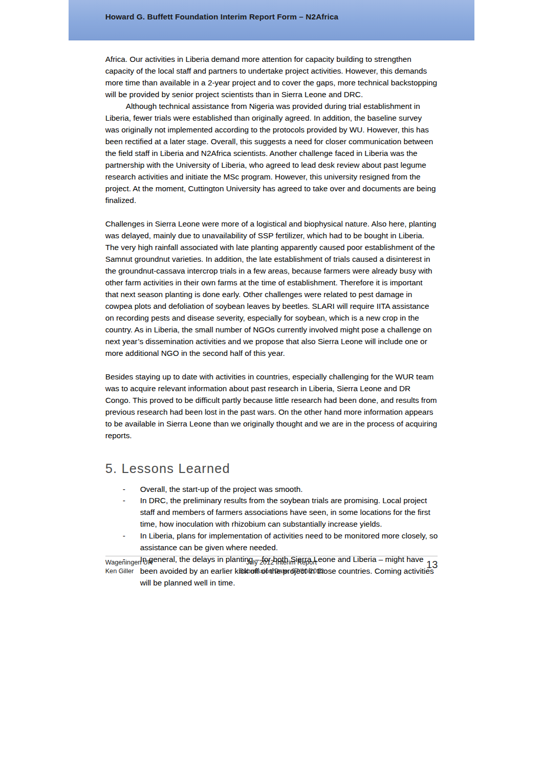Howard G. Buffett Foundation Interim Report Form – N2Africa
Africa. Our activities in Liberia demand more attention for capacity building to strengthen capacity of the local staff and partners to undertake project activities. However, this demands more time than available in a 2-year project and to cover the gaps, more technical backstopping will be provided by senior project scientists than in Sierra Leone and DRC.
Although technical assistance from Nigeria was provided during trial establishment in Liberia, fewer trials were established than originally agreed. In addition, the baseline survey was originally not implemented according to the protocols provided by WU. However, this has been rectified at a later stage. Overall, this suggests a need for closer communication between the field staff in Liberia and N2Africa scientists. Another challenge faced in Liberia was the partnership with the University of Liberia, who agreed to lead desk review about past legume research activities and initiate the MSc program. However, this university resigned from the project. At the moment, Cuttington University has agreed to take over and documents are being finalized.
Challenges in Sierra Leone were more of a logistical and biophysical nature. Also here, planting was delayed, mainly due to unavailability of SSP fertilizer, which had to be bought in Liberia. The very high rainfall associated with late planting apparently caused poor establishment of the Samnut groundnut varieties. In addition, the late establishment of trials caused a disinterest in the groundnut-cassava intercrop trials in a few areas, because farmers were already busy with other farm activities in their own farms at the time of establishment. Therefore it is important that next season planting is done early. Other challenges were related to pest damage in cowpea plots and defoliation of soybean leaves by beetles. SLARI will require IITA assistance on recording pests and disease severity, especially for soybean, which is a new crop in the country. As in Liberia, the small number of NGOs currently involved might pose a challenge on next year’s dissemination activities and we propose that also Sierra Leone will include one or more additional NGO in the second half of this year.
Besides staying up to date with activities in countries, especially challenging for the WUR team was to acquire relevant information about past research in Liberia, Sierra Leone and DR Congo. This proved to be difficult partly because little research had been done, and results from previous research had been lost in the past wars. On the other hand more information appears to be available in Sierra Leone than we originally thought and we are in the process of acquiring reports.
5. Lessons Learned
Overall, the start-up of the project was smooth.
In DRC, the preliminary results from the soybean trials are promising. Local project staff and members of farmers associations have seen, in some locations for the first time, how inoculation with rhizobium can substantially increase yields.
In Liberia, plans for implementation of activities need to be monitored more closely, so assistance can be given where needed.
In general, the delays in planting – for both Sierra Leone and Liberia – might have been avoided by an earlier kick off of the project in those countries. Coming activities will be planned well in time.
| Wageningen UR | July 2012 Interim Report | 13 |
| Ken Giller | Submission Date: 07/30/2012 |